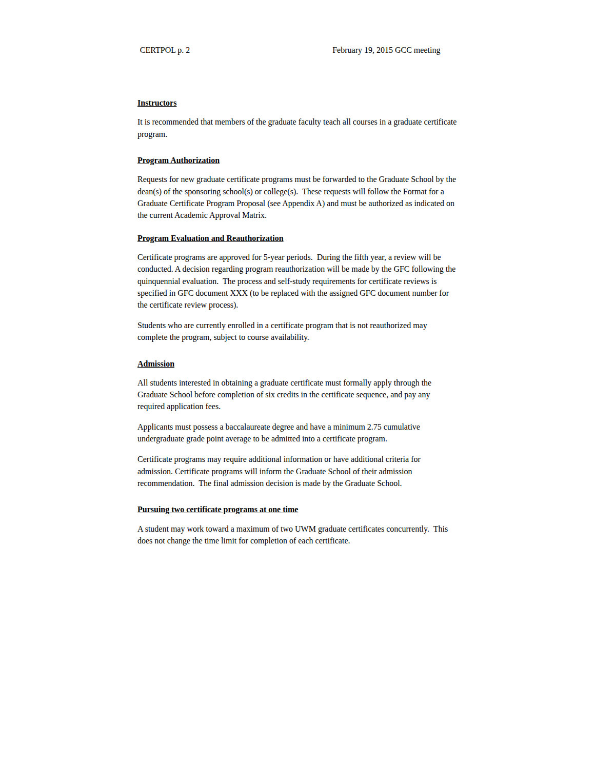CERTPOL p. 2 February 19, 2015 GCC meeting
Instructors
It is recommended that members of the graduate faculty teach all courses in a graduate certificate program.
Program Authorization
Requests for new graduate certificate programs must be forwarded to the Graduate School by the dean(s) of the sponsoring school(s) or college(s). These requests will follow the Format for a Graduate Certificate Program Proposal (see Appendix A) and must be authorized as indicated on the current Academic Approval Matrix.
Program Evaluation and Reauthorization
Certificate programs are approved for 5-year periods. During the fifth year, a review will be conducted. A decision regarding program reauthorization will be made by the GFC following the quinquennial evaluation. The process and self-study requirements for certificate reviews is specified in GFC document XXX (to be replaced with the assigned GFC document number for the certificate review process).
Students who are currently enrolled in a certificate program that is not reauthorized may complete the program, subject to course availability.
Admission
All students interested in obtaining a graduate certificate must formally apply through the Graduate School before completion of six credits in the certificate sequence, and pay any required application fees.
Applicants must possess a baccalaureate degree and have a minimum 2.75 cumulative undergraduate grade point average to be admitted into a certificate program.
Certificate programs may require additional information or have additional criteria for admission. Certificate programs will inform the Graduate School of their admission recommendation. The final admission decision is made by the Graduate School.
Pursuing two certificate programs at one time
A student may work toward a maximum of two UWM graduate certificates concurrently. This does not change the time limit for completion of each certificate.